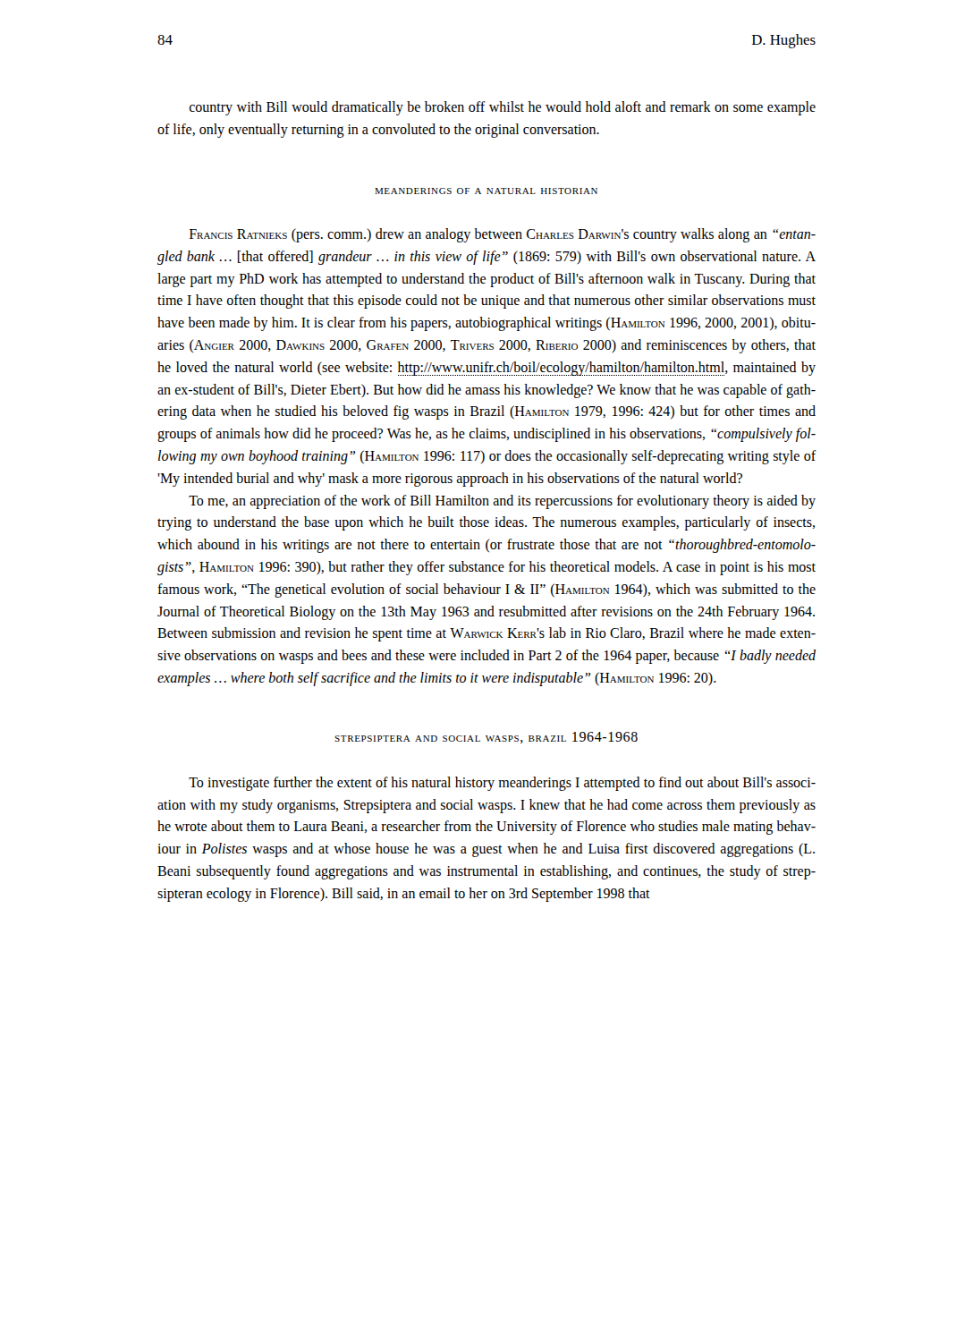84 D. Hughes
country with Bill would dramatically be broken off whilst he would hold aloft and remark on some example of life, only eventually returning in a convoluted to the original conversation.
Meanderings of a Natural Historian
Francis Ratnieks (pers. comm.) drew an analogy between Charles Darwin's country walks along an “entangled bank … [that offered] grandeur … in this view of life” (1869: 579) with Bill's own observational nature. A large part my PhD work has attempted to understand the product of Bill's afternoon walk in Tuscany. During that time I have often thought that this episode could not be unique and that numerous other similar observations must have been made by him. It is clear from his papers, autobiographical writings (Hamilton 1996, 2000, 2001), obituaries (Angier 2000, Dawkins 2000, Grafen 2000, Trivers 2000, Riberio 2000) and reminiscences by others, that he loved the natural world (see website: http://www.unifr.ch/boil/ecology/hamilton/hamilton.html, maintained by an ex-student of Bill's, Dieter Ebert). But how did he amass his knowledge? We know that he was capable of gathering data when he studied his beloved fig wasps in Brazil (Hamilton 1979, 1996: 424) but for other times and groups of animals how did he proceed? Was he, as he claims, undisciplined in his observations, “compulsively following my own boyhood training” (Hamilton 1996: 117) or does the occasionally self-deprecating writing style of 'My intended burial and why' mask a more rigorous approach in his observations of the natural world?
To me, an appreciation of the work of Bill Hamilton and its repercussions for evolutionary theory is aided by trying to understand the base upon which he built those ideas. The numerous examples, particularly of insects, which abound in his writings are not there to entertain (or frustrate those that are not “thoroughbred-entomologists”, Hamilton 1996: 390), but rather they offer substance for his theoretical models. A case in point is his most famous work, “The genetical evolution of social behaviour I & II” (Hamilton 1964), which was submitted to the Journal of Theoretical Biology on the 13th May 1963 and resubmitted after revisions on the 24th February 1964. Between submission and revision he spent time at Warwick Kerr's lab in Rio Claro, Brazil where he made extensive observations on wasps and bees and these were included in Part 2 of the 1964 paper, because “I badly needed examples … where both self sacrifice and the limits to it were indisputable” (Hamilton 1996: 20).
Strepsiptera and Social Wasps, Brazil 1964-1968
To investigate further the extent of his natural history meanderings I attempted to find out about Bill's association with my study organisms, Strepsiptera and social wasps. I knew that he had come across them previously as he wrote about them to Laura Beani, a researcher from the University of Florence who studies male mating behaviour in Polistes wasps and at whose house he was a guest when he and Luisa first discovered aggregations (L. Beani subsequently found aggregations and was instrumental in establishing, and continues, the study of strepsipteran ecology in Florence). Bill said, in an email to her on 3rd September 1998 that